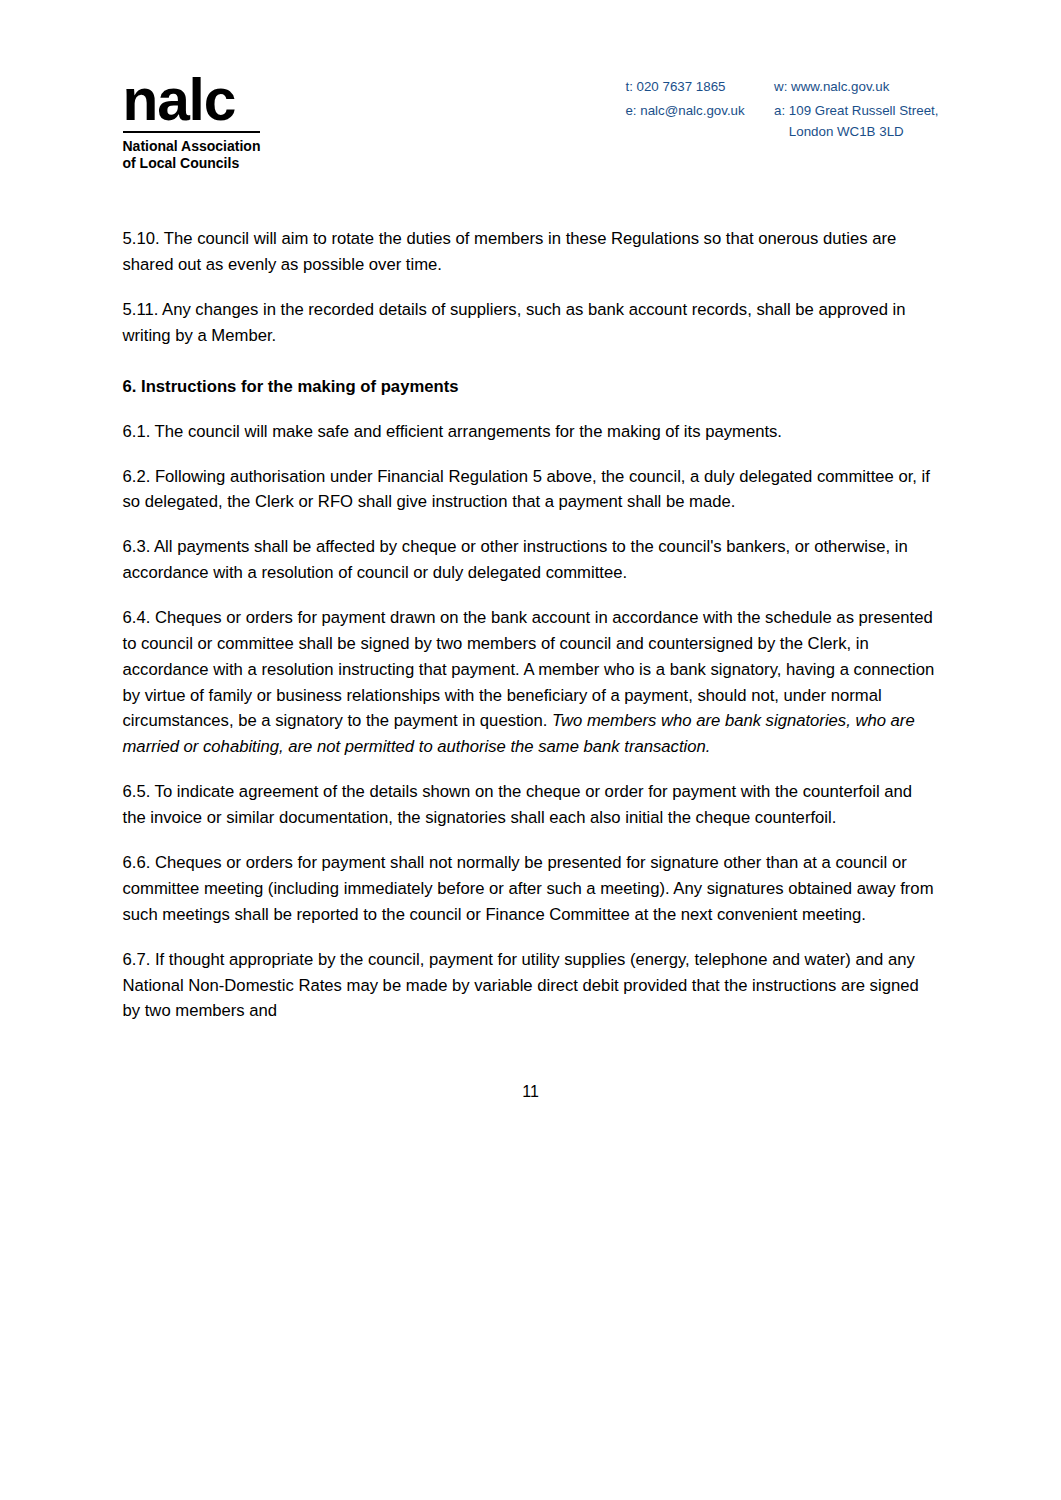nalc
National Association
of Local Councils
t: 020 7637 1865
e: nalc@nalc.gov.uk
w: www.nalc.gov.uk
a: 109 Great Russell Street,
London WC1B 3LD
5.10. The council will aim to rotate the duties of members in these Regulations so that onerous duties are shared out as evenly as possible over time.
5.11. Any changes in the recorded details of suppliers, such as bank account records, shall be approved in writing by a Member.
6. Instructions for the making of payments
6.1. The council will make safe and efficient arrangements for the making of its payments.
6.2. Following authorisation under Financial Regulation 5 above, the council, a duly delegated committee or, if so delegated, the Clerk or RFO shall give instruction that a payment shall be made.
6.3. All payments shall be affected by cheque or other instructions to the council's bankers, or otherwise, in accordance with a resolution of council or duly delegated committee.
6.4. Cheques or orders for payment drawn on the bank account in accordance with the schedule as presented to council or committee shall be signed by two members of council and countersigned by the Clerk, in accordance with a resolution instructing that payment. A member who is a bank signatory, having a connection by virtue of family or business relationships with the beneficiary of a payment, should not, under normal circumstances, be a signatory to the payment in question. Two members who are bank signatories, who are married or cohabiting, are not permitted to authorise the same bank transaction.
6.5. To indicate agreement of the details shown on the cheque or order for payment with the counterfoil and the invoice or similar documentation, the signatories shall each also initial the cheque counterfoil.
6.6. Cheques or orders for payment shall not normally be presented for signature other than at a council or committee meeting (including immediately before or after such a meeting). Any signatures obtained away from such meetings shall be reported to the council or Finance Committee at the next convenient meeting.
6.7. If thought appropriate by the council, payment for utility supplies (energy, telephone and water) and any National Non-Domestic Rates may be made by variable direct debit provided that the instructions are signed by two members and
11